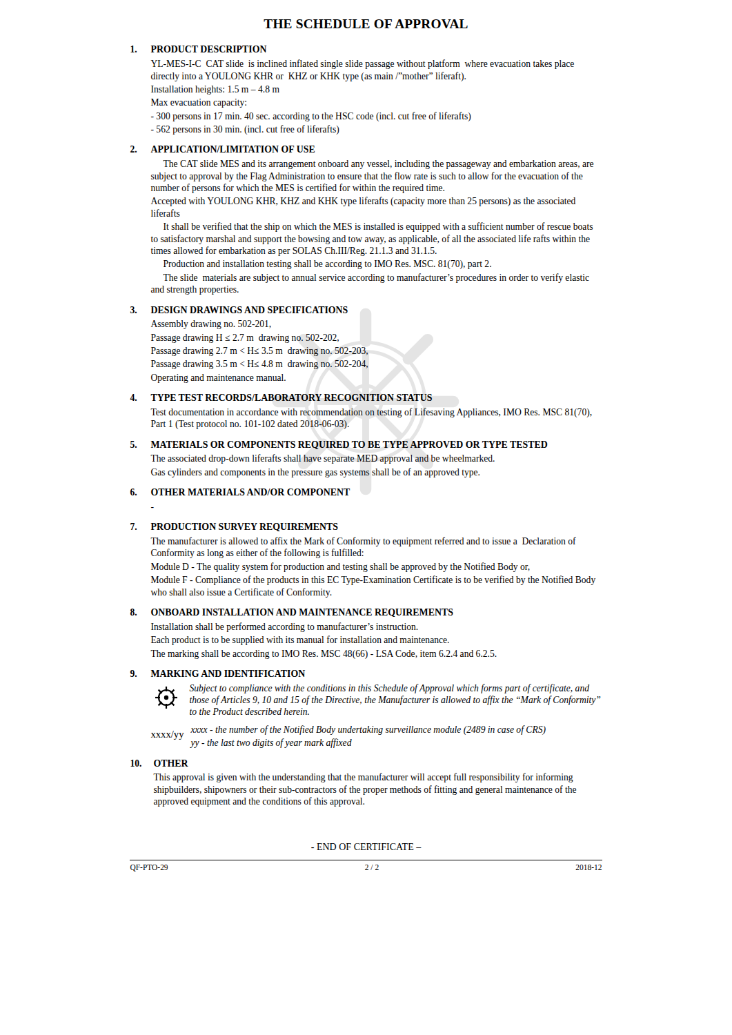THE SCHEDULE OF APPROVAL
1.
Product description
YL-MES-I-C CAT slide is inclined inflated single slide passage without platform where evacuation takes place directly into a YOULONG KHR or KHZ or KHK type (as main /”mother” liferaft).
Installation heights: 1.5 m – 4.8 m
Max evacuation capacity:
- 300 persons in 17 min. 40 sec. according to the HSC code (incl. cut free of liferafts)
- 562 persons in 30 min. (incl. cut free of liferafts)
2.
Application/limitation of use
The CAT slide MES and its arrangement onboard any vessel, including the passageway and embarkation areas, are subject to approval by the Flag Administration to ensure that the flow rate is such to allow for the evacuation of the number of persons for which the MES is certified for within the required time.
Accepted with YOULONG KHR, KHZ and KHK type liferafts (capacity more than 25 persons) as the associated liferafts
It shall be verified that the ship on which the MES is installed is equipped with a sufficient number of rescue boats to satisfactory marshal and support the bowsing and tow away, as applicable, of all the associated life rafts within the times allowed for embarkation as per SOLAS Ch.III/Reg. 21.1.3 and 31.1.5.
Production and installation testing shall be according to IMO Res. MSC. 81(70), part 2.
The slide materials are subject to annual service according to manufacturer’s procedures in order to verify elastic and strength properties.
3.
Design drawings and specifications
Assembly drawing no. 502-201,
Passage drawing H ≤ 2.7 m drawing no. 502-202,
Passage drawing 2.7 m < H≤ 3.5 m drawing no. 502-203,
Passage drawing 3.5 m < H≤ 4.8 m drawing no. 502-204,
Operating and maintenance manual.
4.
Type test records/laboratory recognition status
Test documentation in accordance with recommendation on testing of Lifesaving Appliances, IMO Res. MSC 81(70), Part 1 (Test protocol no. 101-102 dated 2018-06-03).
5.
Materials or components required to be type approved or type tested
The associated drop-down liferafts shall have separate MED approval and be wheelmarked.
Gas cylinders and components in the pressure gas systems shall be of an approved type.
6.
Other materials and/or component
-
7.
Production survey requirements
The manufacturer is allowed to affix the Mark of Conformity to equipment referred and to issue a Declaration of Conformity as long as either of the following is fulfilled:
Module D - The quality system for production and testing shall be approved by the Notified Body or,
Module F - Compliance of the products in this EC Type-Examination Certificate is to be verified by the Notified Body who shall also issue a Certificate of Conformity.
8.
Onboard installation and maintenance requirements
Installation shall be performed according to manufacturer’s instruction.
Each product is to be supplied with its manual for installation and maintenance.
The marking shall be according to IMO Res. MSC 48(66) - LSA Code, item 6.2.4 and 6.2.5.
9.
Marking and identification
Subject to compliance with the conditions in this Schedule of Approval which forms part of certificate, and those of Articles 9, 10 and 15 of the Directive, the Manufacturer is allowed to affix the “Mark of Conformity” to the Product described herein.
xxxx/yy
xxxx - the number of the Notified Body undertaking surveillance module (2489 in case of CRS)
yy - the last two digits of year mark affixed
10.
Other
This approval is given with the understanding that the manufacturer will accept full responsibility for informing shipbuilders, shipowners or their sub-contractors of the proper methods of fitting and general maintenance of the approved equipment and the conditions of this approval.
- END OF CERTIFICATE –
QF-PTO-29
2 / 2
2018-12